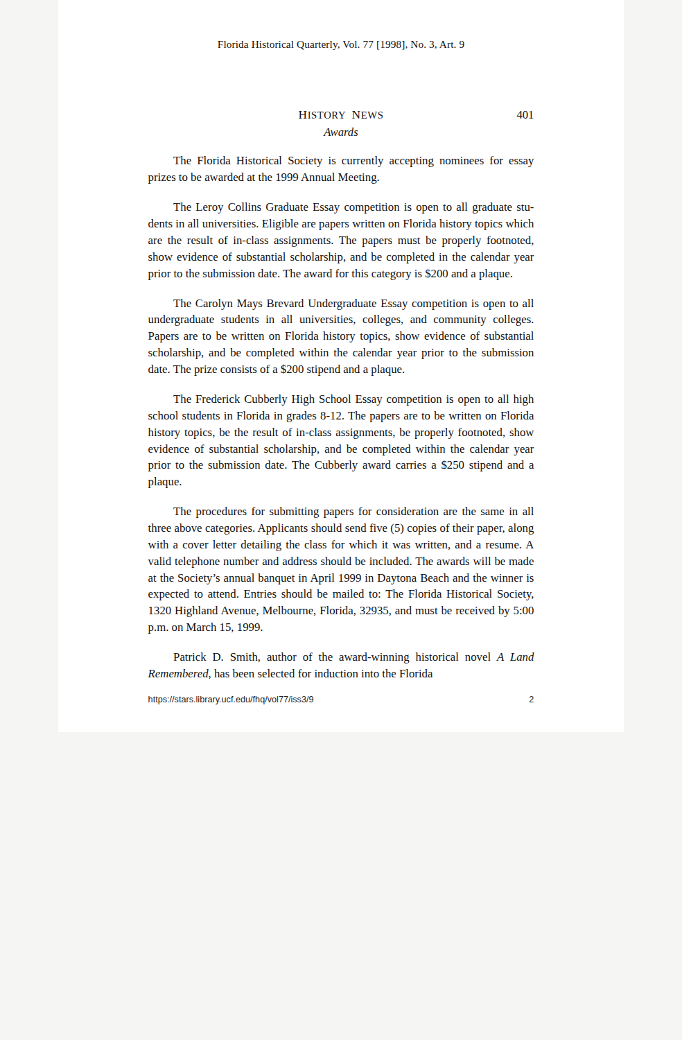Florida Historical Quarterly, Vol. 77 [1998], No. 3, Art. 9
HISTORY NEWS
401
Awards
The Florida Historical Society is currently accepting nominees for essay prizes to be awarded at the 1999 Annual Meeting.
The Leroy Collins Graduate Essay competition is open to all graduate students in all universities. Eligible are papers written on Florida history topics which are the result of in-class assignments. The papers must be properly footnoted, show evidence of substantial scholarship, and be completed in the calendar year prior to the submission date. The award for this category is $200 and a plaque.
The Carolyn Mays Brevard Undergraduate Essay competition is open to all undergraduate students in all universities, colleges, and community colleges. Papers are to be written on Florida history topics, show evidence of substantial scholarship, and be completed within the calendar year prior to the submission date. The prize consists of a $200 stipend and a plaque.
The Frederick Cubberly High School Essay competition is open to all high school students in Florida in grades 8-12. The papers are to be written on Florida history topics, be the result of in-class assignments, be properly footnoted, show evidence of substantial scholarship, and be completed within the calendar year prior to the submission date. The Cubberly award carries a $250 stipend and a plaque.
The procedures for submitting papers for consideration are the same in all three above categories. Applicants should send five (5) copies of their paper, along with a cover letter detailing the class for which it was written, and a resume. A valid telephone number and address should be included. The awards will be made at the Society’s annual banquet in April 1999 in Daytona Beach and the winner is expected to attend. Entries should be mailed to: The Florida Historical Society, 1320 Highland Avenue, Melbourne, Florida, 32935, and must be received by 5:00 p.m. on March 15, 1999.
Patrick D. Smith, author of the award-winning historical novel A Land Remembered, has been selected for induction into the Florida
https://stars.library.ucf.edu/fhq/vol77/iss3/9 2